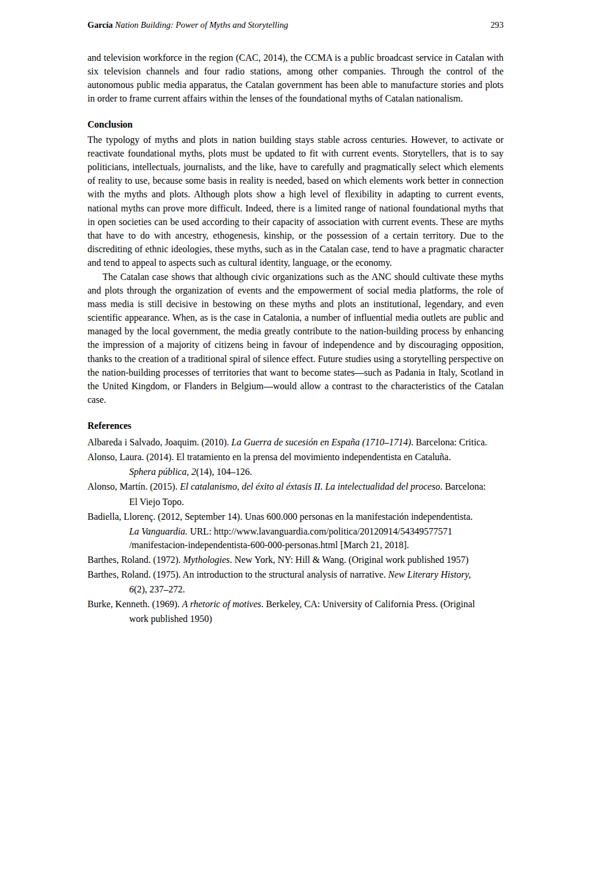García Nation Building: Power of Myths and Storytelling 293
and television workforce in the region (CAC, 2014), the CCMA is a public broadcast service in Catalan with six television channels and four radio stations, among other companies. Through the control of the autonomous public media apparatus, the Catalan government has been able to manufacture stories and plots in order to frame current affairs within the lenses of the foundational myths of Catalan nationalism.
Conclusion
The typology of myths and plots in nation building stays stable across centuries. However, to activate or reactivate foundational myths, plots must be updated to fit with current events. Storytellers, that is to say politicians, intellectuals, journalists, and the like, have to carefully and pragmatically select which elements of reality to use, because some basis in reality is needed, based on which elements work better in connection with the myths and plots. Although plots show a high level of flexibility in adapting to current events, national myths can prove more difficult. Indeed, there is a limited range of national foundational myths that in open societies can be used according to their capacity of association with current events. These are myths that have to do with ancestry, ethogenesis, kinship, or the possession of a certain territory. Due to the discrediting of ethnic ideologies, these myths, such as in the Catalan case, tend to have a pragmatic character and tend to appeal to aspects such as cultural identity, language, or the economy.
The Catalan case shows that although civic organizations such as the ANC should cultivate these myths and plots through the organization of events and the empowerment of social media platforms, the role of mass media is still decisive in bestowing on these myths and plots an institutional, legendary, and even scientific appearance. When, as is the case in Catalonia, a number of influential media outlets are public and managed by the local government, the media greatly contribute to the nation-building process by enhancing the impression of a majority of citizens being in favour of independence and by discouraging opposition, thanks to the creation of a traditional spiral of silence effect. Future studies using a storytelling perspective on the nation-building processes of territories that want to become states—such as Padania in Italy, Scotland in the United Kingdom, or Flanders in Belgium—would allow a contrast to the characteristics of the Catalan case.
References
Albareda i Salvado, Joaquim. (2010). La Guerra de sucesión en España (1710–1714). Barcelona: Critica.
Alonso, Laura. (2014). El tratamiento en la prensa del movimiento independentista en Cataluña.
Sphera pública, 2(14), 104–126.
Alonso, Martín. (2015). El catalanismo, del éxito al éxtasis II. La intelectualidad del proceso. Barcelona:
El Viejo Topo.
Badiella, Llorenç. (2012, September 14). Unas 600.000 personas en la manifestación independentista.
La Vanguardia. URL: http://www.lavanguardia.com/politica/20120914/54349577571
/manifestacion-independentista-600-000-personas.html [March 21, 2018].
Barthes, Roland. (1972). Mythologies. New York, NY: Hill & Wang. (Original work published 1957)
Barthes, Roland. (1975). An introduction to the structural analysis of narrative. New Literary History,
6(2), 237–272.
Burke, Kenneth. (1969). A rhetoric of motives. Berkeley, CA: University of California Press. (Original
work published 1950)